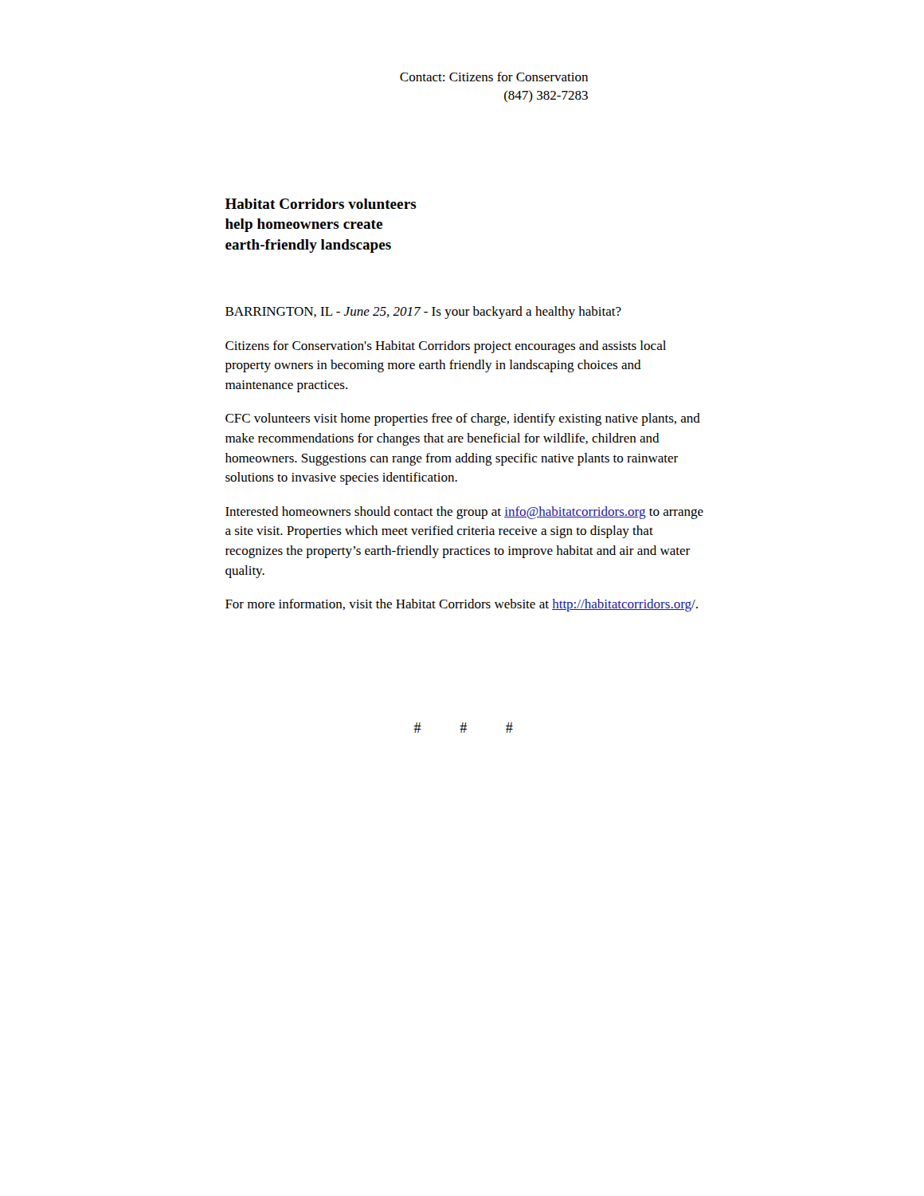Contact: Citizens for Conservation
(847) 382-7283
Habitat Corridors volunteers help homeowners create earth-friendly landscapes
BARRINGTON, IL - June 25, 2017 - Is your backyard a healthy habitat?
Citizens for Conservation's Habitat Corridors project encourages and assists local property owners in becoming more earth friendly in landscaping choices and maintenance practices.
CFC volunteers visit home properties free of charge, identify existing native plants, and make recommendations for changes that are beneficial for wildlife, children and homeowners. Suggestions can range from adding specific native plants to rainwater solutions to invasive species identification.
Interested homeowners should contact the group at info@habitatcorridors.org to arrange a site visit. Properties which meet verified criteria receive a sign to display that recognizes the property’s earth-friendly practices to improve habitat and air and water quality.
For more information, visit the Habitat Corridors website at http://habitatcorridors.org/.
###